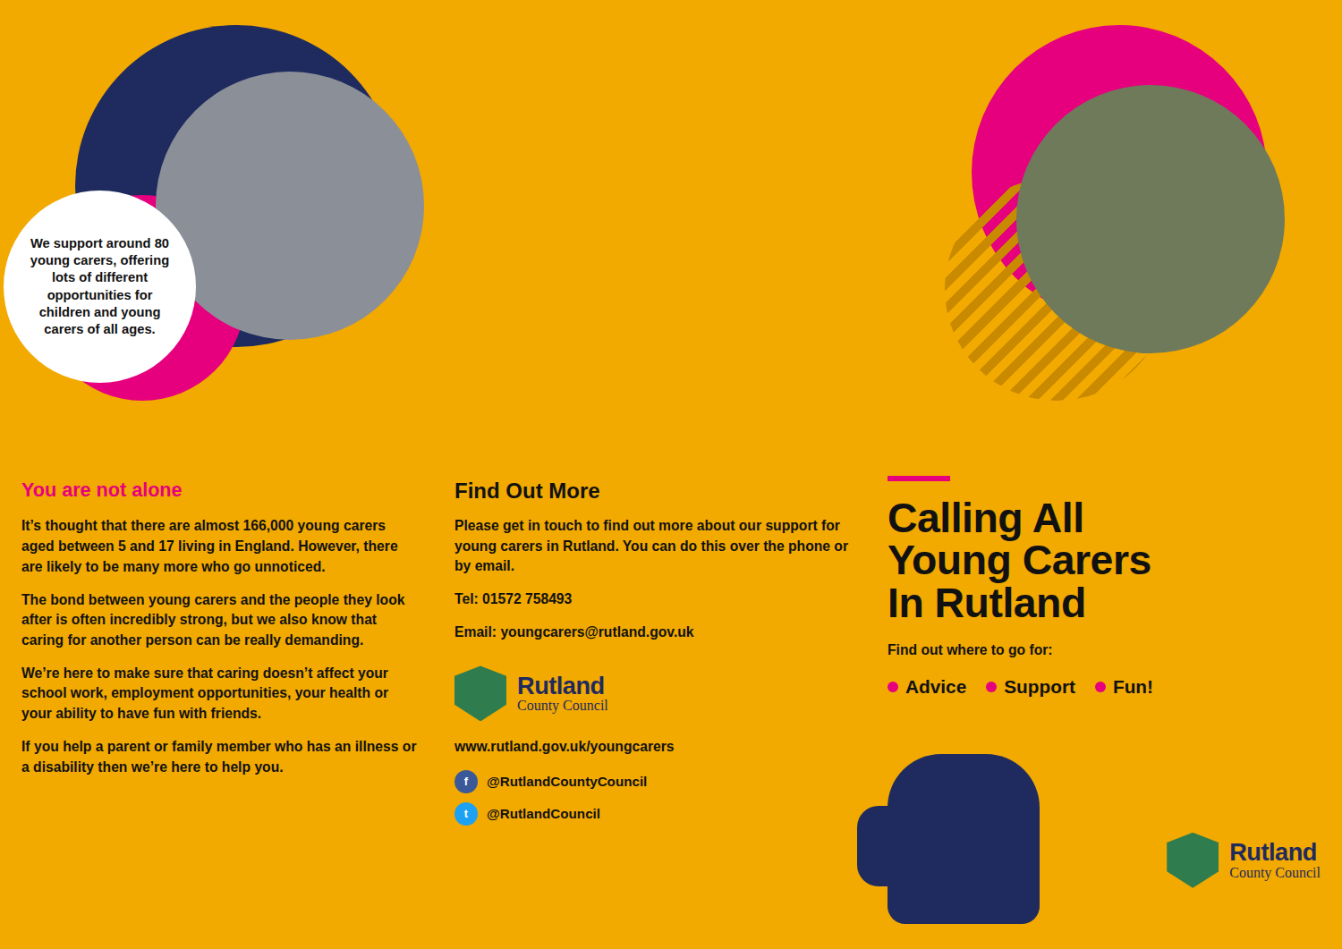We support around 80 young carers, offering lots of different opportunities for children and young carers of all ages.
You are not alone
It’s thought that there are almost 166,000 young carers aged between 5 and 17 living in England. However, there are likely to be many more who go unnoticed.
The bond between young carers and the people they look after is often incredibly strong, but we also know that caring for another person can be really demanding.
We’re here to make sure that caring doesn’t affect your school work, employment opportunities, your health or your ability to have fun with friends.
If you help a parent or family member who has an illness or a disability then we’re here to help you.
Find Out More
Please get in touch to find out more about our support for young carers in Rutland. You can do this over the phone or by email.
Tel: 01572 758493
Email: youngcarers@rutland.gov.uk
Rutland County Council
www.rutland.gov.uk/youngcarers
f @RutlandCountyCouncil
t @RutlandCouncil
Calling All
Young Carers
In Rutland
Find out where to go for:
Advice
Support
Fun!
Rutland County Council